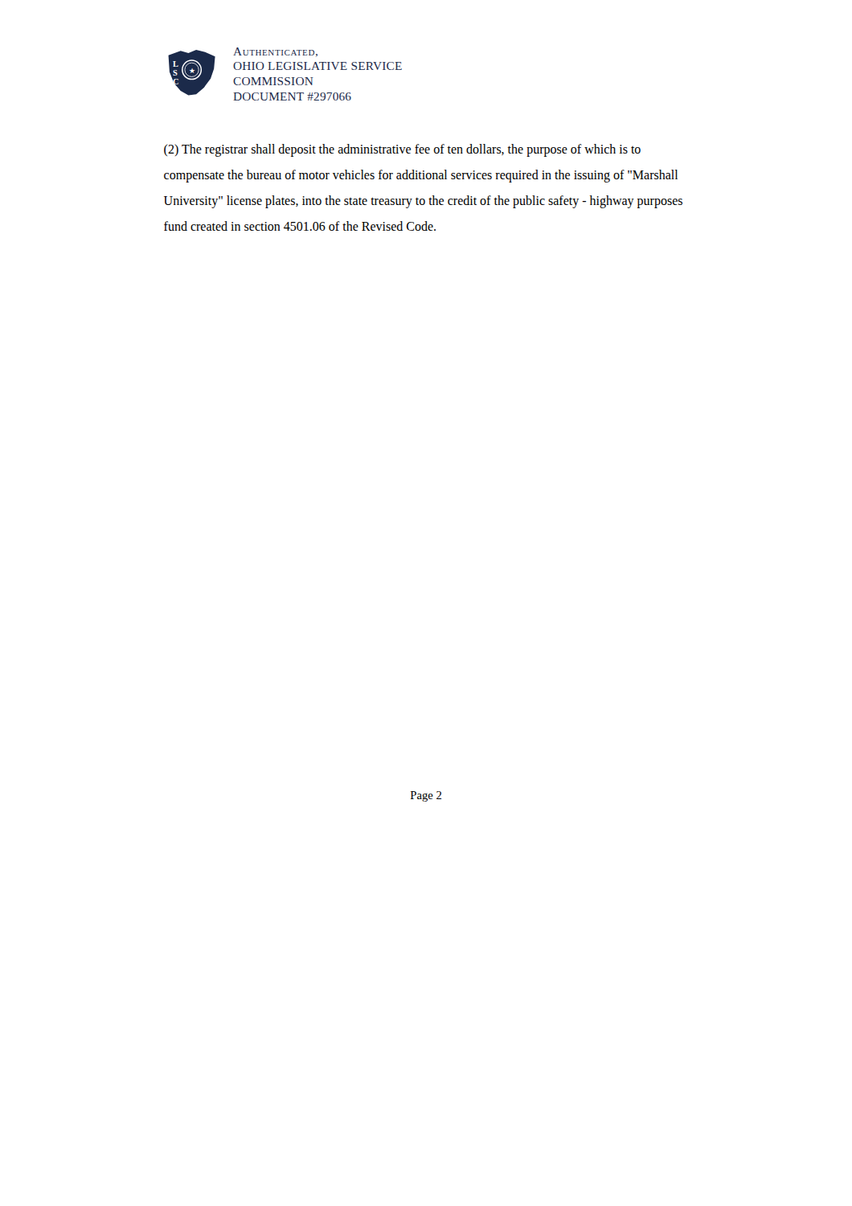★ L S C
Authenticated,
OHIO LEGISLATIVE SERVICE
COMMISSION
DOCUMENT #297066
(2) The registrar shall deposit the administrative fee of ten dollars, the purpose of which is to compensate the bureau of motor vehicles for additional services required in the issuing of "Marshall University" license plates, into the state treasury to the credit of the public safety - highway purposes fund created in section 4501.06 of the Revised Code.
Page 2